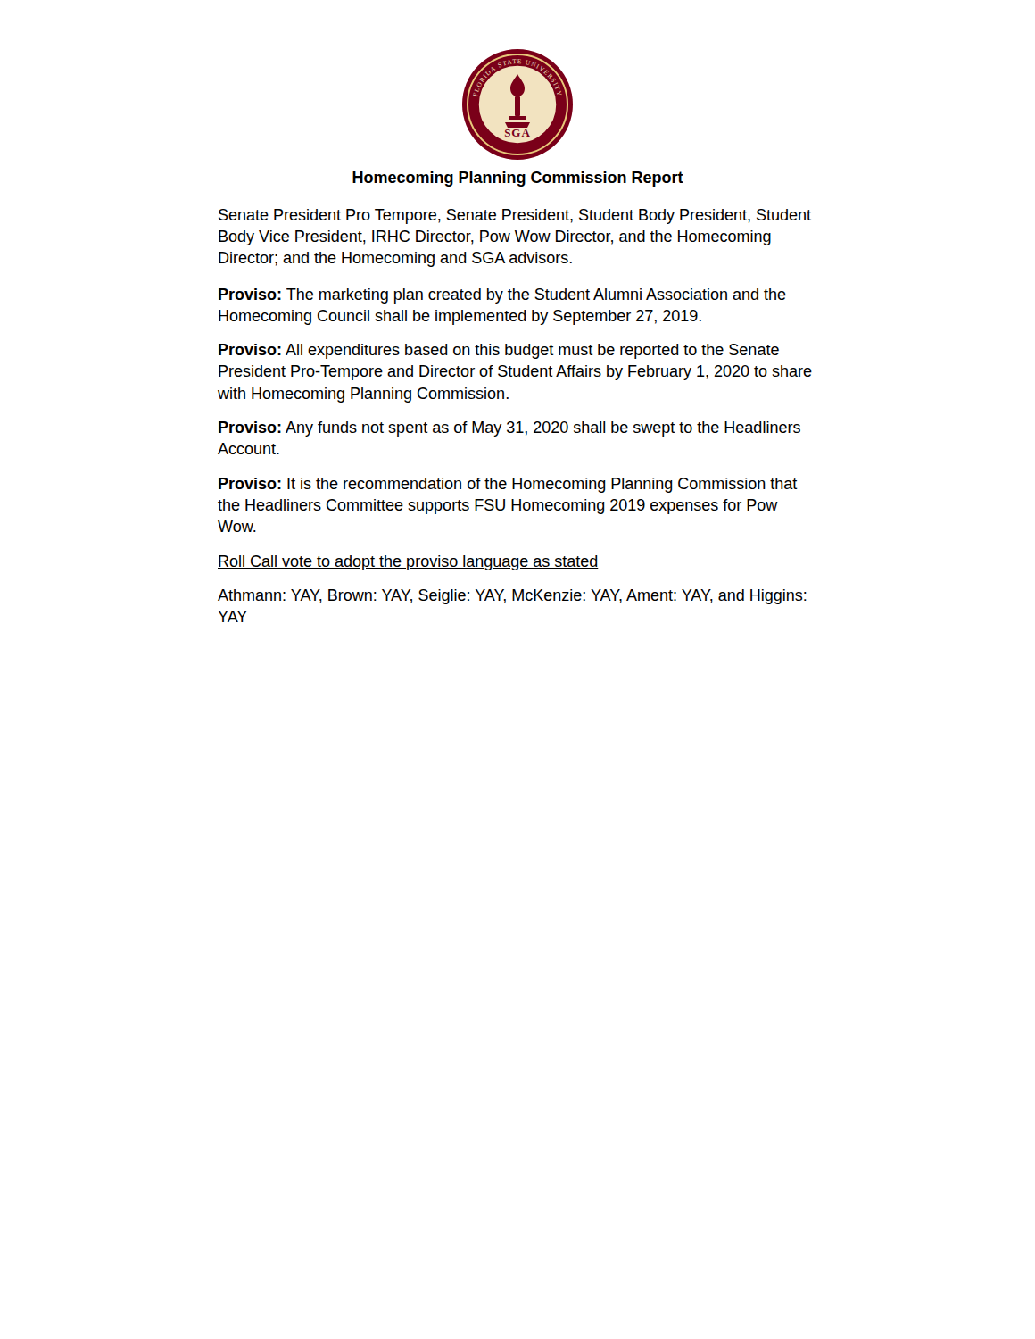FLORIDA STATE UNIVERSITY UNITY & DIVERSITY SGA
Homecoming Planning Commission Report
Senate President Pro Tempore, Senate President, Student Body President, Student Body Vice President, IRHC Director, Pow Wow Director, and the Homecoming Director; and the Homecoming and SGA advisors.
Proviso: The marketing plan created by the Student Alumni Association and the Homecoming Council shall be implemented by September 27, 2019.
Proviso: All expenditures based on this budget must be reported to the Senate President Pro-Tempore and Director of Student Affairs by February 1, 2020 to share with Homecoming Planning Commission.
Proviso: Any funds not spent as of May 31, 2020 shall be swept to the Headliners Account.
Proviso: It is the recommendation of the Homecoming Planning Commission that the Headliners Committee supports FSU Homecoming 2019 expenses for Pow Wow.
Roll Call vote to adopt the proviso language as stated
Athmann: YAY, Brown: YAY, Seiglie: YAY, McKenzie: YAY, Ament: YAY, and Higgins: YAY